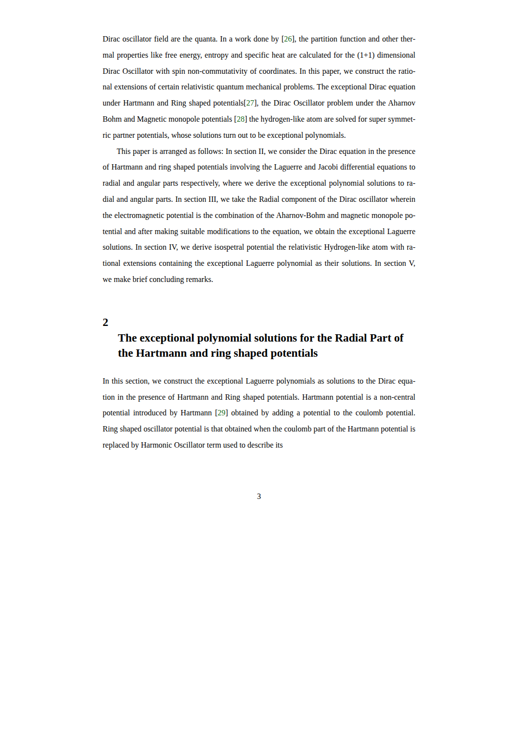Dirac oscillator field are the quanta. In a work done by [26], the partition function and other thermal properties like free energy, entropy and specific heat are calculated for the (1+1) dimensional Dirac Oscillator with spin non-commutativity of coordinates. In this paper, we construct the rational extensions of certain relativistic quantum mechanical problems. The exceptional Dirac equation under Hartmann and Ring shaped potentials[27], the Dirac Oscillator problem under the Aharnov Bohm and Magnetic monopole potentials [28] the hydrogen-like atom are solved for super symmetric partner potentials, whose solutions turn out to be exceptional polynomials.
This paper is arranged as follows: In section II, we consider the Dirac equation in the presence of Hartmann and ring shaped potentials involving the Laguerre and Jacobi differential equations to radial and angular parts respectively, where we derive the exceptional polynomial solutions to radial and angular parts. In section III, we take the Radial component of the Dirac oscillator wherein the electromagnetic potential is the combination of the Aharnov-Bohm and magnetic monopole potential and after making suitable modifications to the equation, we obtain the exceptional Laguerre solutions. In section IV, we derive isospetral potential the relativistic Hydrogen-like atom with rational extensions containing the exceptional Laguerre polynomial as their solutions. In section V, we make brief concluding remarks.
2 The exceptional polynomial solutions for the Radial Part of the Hartmann and ring shaped potentials
In this section, we construct the exceptional Laguerre polynomials as solutions to the Dirac equation in the presence of Hartmann and Ring shaped potentials. Hartmann potential is a non-central potential introduced by Hartmann [29] obtained by adding a potential to the coulomb potential. Ring shaped oscillator potential is that obtained when the coulomb part of the Hartmann potential is replaced by Harmonic Oscillator term used to describe its
3